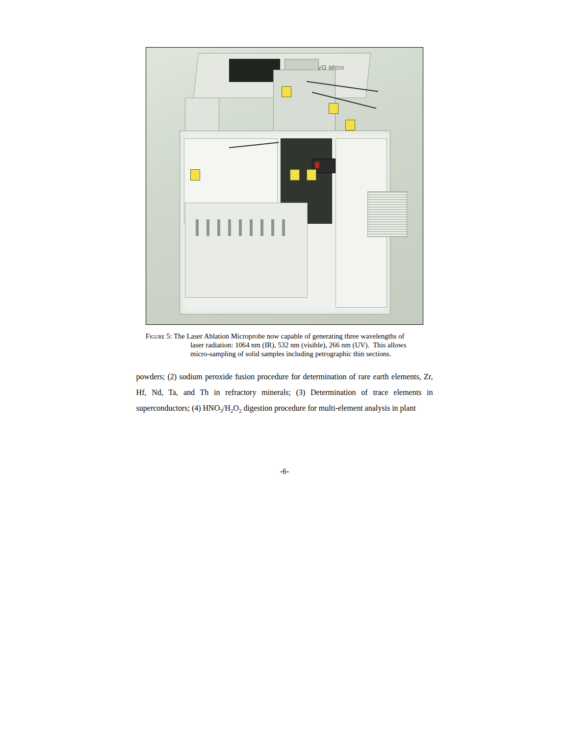VG Micro
Figure 5: The Laser Ablation Microprobe now capable of generating three wavelengths of laser radiation: 1064 nm (IR), 532 nm (visible), 266 nm (UV). This allows micro-sampling of solid samples including petrographic thin sections.
powders; (2) sodium peroxide fusion procedure for determination of rare earth elements, Zr, Hf, Nd, Ta, and Th in refractory minerals; (3) Determination of trace elements in superconductors; (4) HNO3/H2O2 digestion procedure for multi-element analysis in plant
-6-